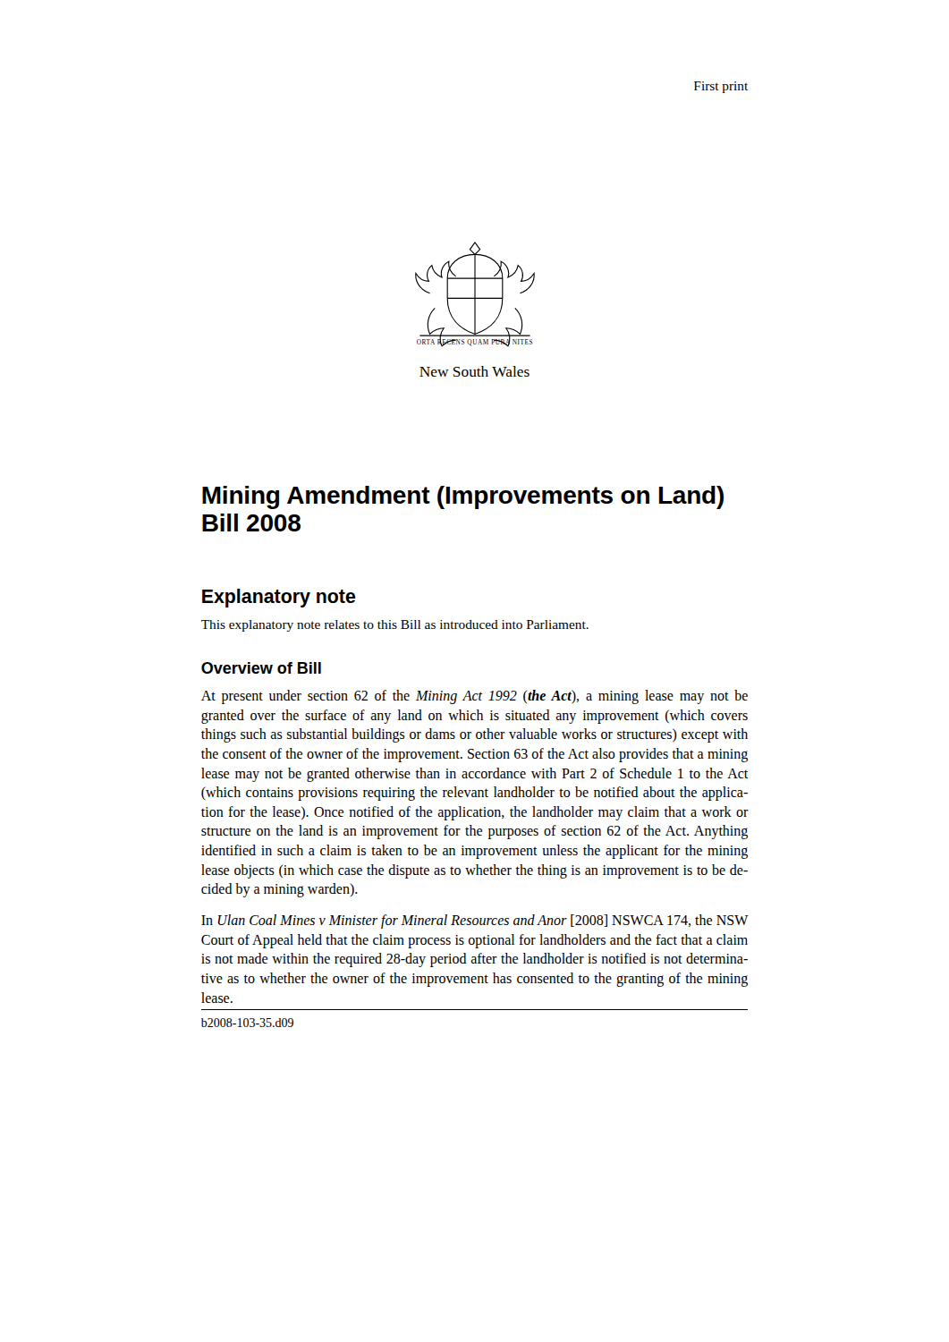First print
New South Wales
Mining Amendment (Improvements on Land) Bill 2008
Explanatory note
This explanatory note relates to this Bill as introduced into Parliament.
Overview of Bill
At present under section 62 of the Mining Act 1992 (the Act), a mining lease may not be granted over the surface of any land on which is situated any improvement (which covers things such as substantial buildings or dams or other valuable works or structures) except with the consent of the owner of the improvement. Section 63 of the Act also provides that a mining lease may not be granted otherwise than in accordance with Part 2 of Schedule 1 to the Act (which contains provisions requiring the relevant landholder to be notified about the application for the lease). Once notified of the application, the landholder may claim that a work or structure on the land is an improvement for the purposes of section 62 of the Act. Anything identified in such a claim is taken to be an improvement unless the applicant for the mining lease objects (in which case the dispute as to whether the thing is an improvement is to be decided by a mining warden).
In Ulan Coal Mines v Minister for Mineral Resources and Anor [2008] NSWCA 174, the NSW Court of Appeal held that the claim process is optional for landholders and the fact that a claim is not made within the required 28-day period after the landholder is notified is not determinative as to whether the owner of the improvement has consented to the granting of the mining lease.
b2008-103-35.d09